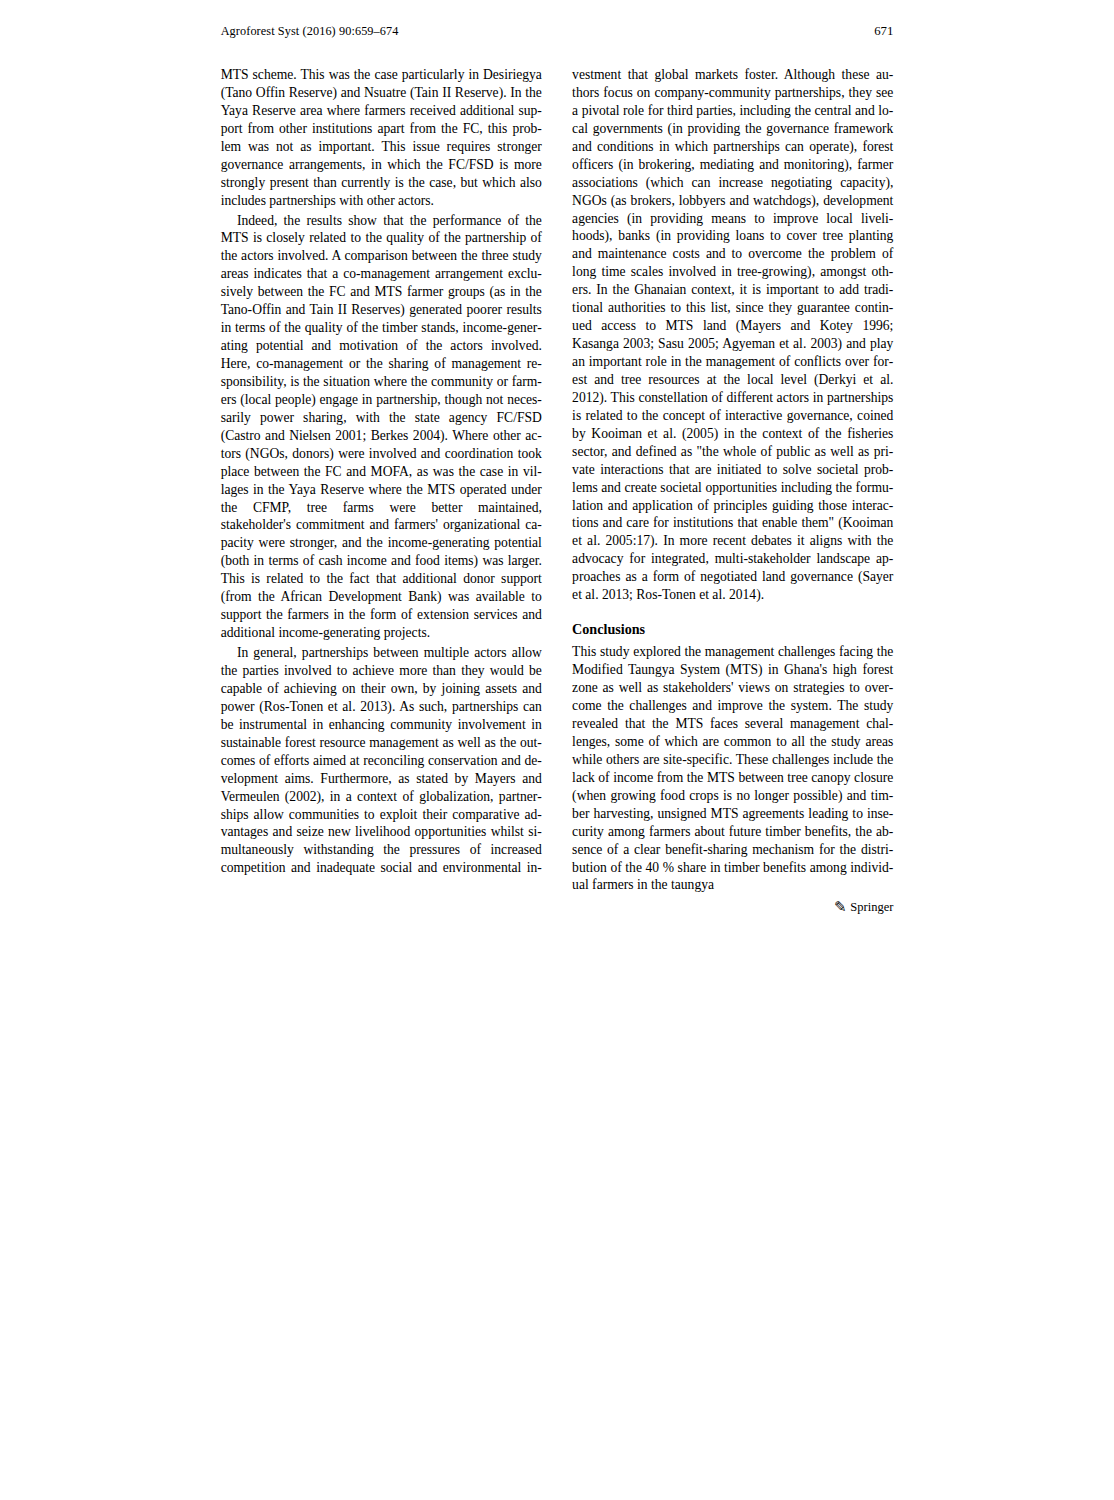Agroforest Syst (2016) 90:659–674 671
MTS scheme. This was the case particularly in Desiriegya (Tano Offin Reserve) and Nsuatre (Tain II Reserve). In the Yaya Reserve area where farmers received additional support from other institutions apart from the FC, this problem was not as important. This issue requires stronger governance arrangements, in which the FC/FSD is more strongly present than currently is the case, but which also includes partnerships with other actors.
Indeed, the results show that the performance of the MTS is closely related to the quality of the partnership of the actors involved. A comparison between the three study areas indicates that a co-management arrangement exclusively between the FC and MTS farmer groups (as in the Tano-Offin and Tain II Reserves) generated poorer results in terms of the quality of the timber stands, income-generating potential and motivation of the actors involved. Here, co-management or the sharing of management responsibility, is the situation where the community or farmers (local people) engage in partnership, though not necessarily power sharing, with the state agency FC/FSD (Castro and Nielsen 2001; Berkes 2004). Where other actors (NGOs, donors) were involved and coordination took place between the FC and MOFA, as was the case in villages in the Yaya Reserve where the MTS operated under the CFMP, tree farms were better maintained, stakeholder's commitment and farmers' organizational capacity were stronger, and the income-generating potential (both in terms of cash income and food items) was larger. This is related to the fact that additional donor support (from the African Development Bank) was available to support the farmers in the form of extension services and additional income-generating projects.
In general, partnerships between multiple actors allow the parties involved to achieve more than they would be capable of achieving on their own, by joining assets and power (Ros-Tonen et al. 2013). As such, partnerships can be instrumental in enhancing community involvement in sustainable forest resource management as well as the outcomes of efforts aimed at reconciling conservation and development aims. Furthermore, as stated by Mayers and Vermeulen (2002), in a context of globalization, partnerships allow communities to exploit their comparative advantages and seize new livelihood opportunities whilst simultaneously withstanding the pressures of increased competition and inadequate social and environmental investment that global markets foster. Although these authors focus on company-community partnerships, they see a pivotal role for third parties, including the central and local governments (in providing the governance framework and conditions in which partnerships can operate), forest officers (in brokering, mediating and monitoring), farmer associations (which can increase negotiating capacity), NGOs (as brokers, lobbyers and watchdogs), development agencies (in providing means to improve local livelihoods), banks (in providing loans to cover tree planting and maintenance costs and to overcome the problem of long time scales involved in tree-growing), amongst others. In the Ghanaian context, it is important to add traditional authorities to this list, since they guarantee continued access to MTS land (Mayers and Kotey 1996; Kasanga 2003; Sasu 2005; Agyeman et al. 2003) and play an important role in the management of conflicts over forest and tree resources at the local level (Derkyi et al. 2012). This constellation of different actors in partnerships is related to the concept of interactive governance, coined by Kooiman et al. (2005) in the context of the fisheries sector, and defined as "the whole of public as well as private interactions that are initiated to solve societal problems and create societal opportunities including the formulation and application of principles guiding those interactions and care for institutions that enable them" (Kooiman et al. 2005:17). In more recent debates it aligns with the advocacy for integrated, multi-stakeholder landscape approaches as a form of negotiated land governance (Sayer et al. 2013; Ros-Tonen et al. 2014).
Conclusions
This study explored the management challenges facing the Modified Taungya System (MTS) in Ghana's high forest zone as well as stakeholders' views on strategies to overcome the challenges and improve the system. The study revealed that the MTS faces several management challenges, some of which are common to all the study areas while others are site-specific. These challenges include the lack of income from the MTS between tree canopy closure (when growing food crops is no longer possible) and timber harvesting, unsigned MTS agreements leading to insecurity among farmers about future timber benefits, the absence of a clear benefit-sharing mechanism for the distribution of the 40 % share in timber benefits among individual farmers in the taungya
✎ Springer